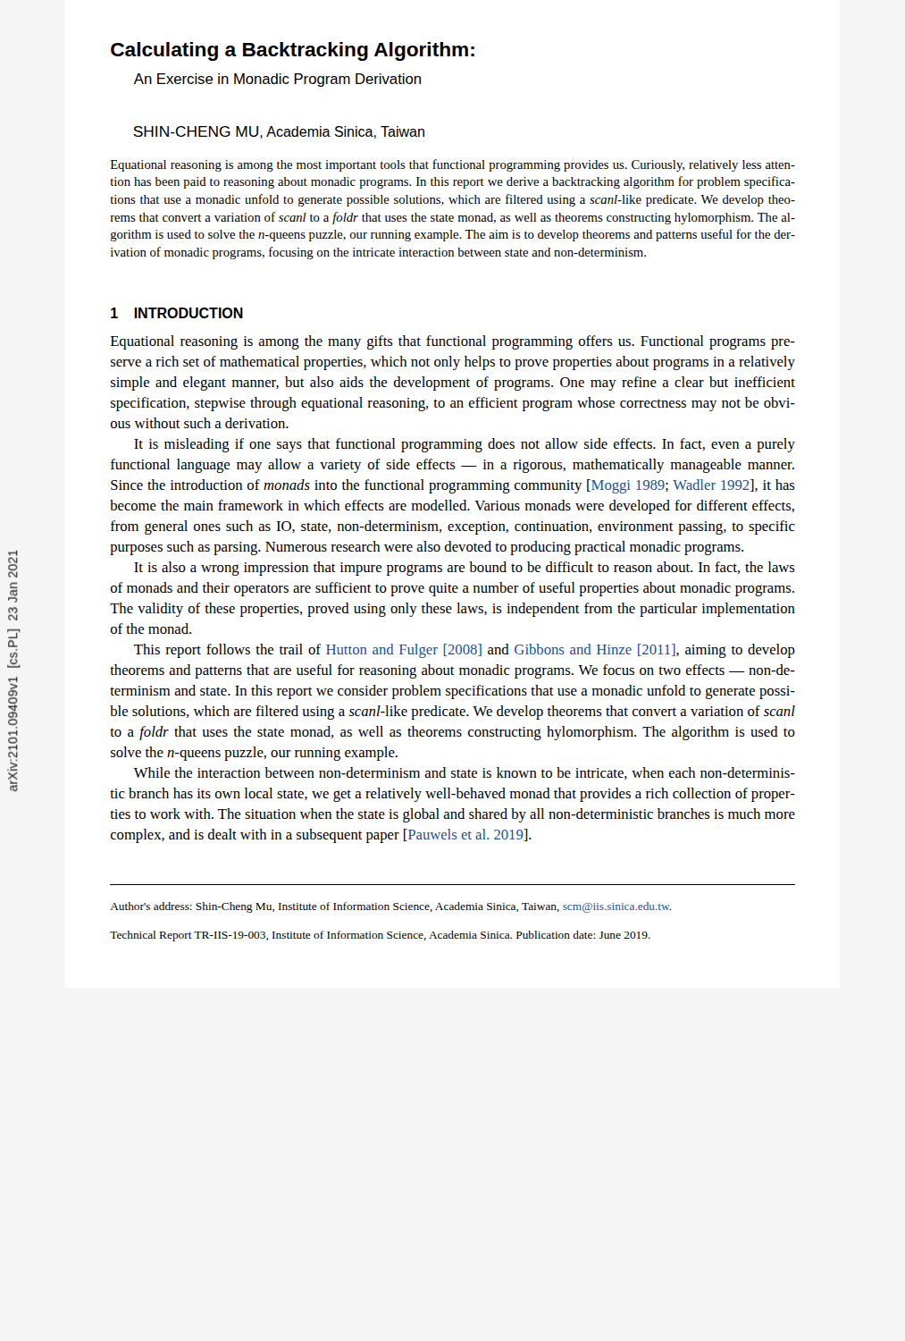arXiv:2101.09409v1 [cs.PL] 23 Jan 2021
Calculating a Backtracking Algorithm:
An Exercise in Monadic Program Derivation
SHIN-CHENG MU, Academia Sinica, Taiwan
Equational reasoning is among the most important tools that functional programming provides us. Curiously, relatively less attention has been paid to reasoning about monadic programs. In this report we derive a backtracking algorithm for problem specifications that use a monadic unfold to generate possible solutions, which are filtered using a scanl-like predicate. We develop theorems that convert a variation of scanl to a foldr that uses the state monad, as well as theorems constructing hylomorphism. The algorithm is used to solve the n-queens puzzle, our running example. The aim is to develop theorems and patterns useful for the derivation of monadic programs, focusing on the intricate interaction between state and non-determinism.
1 INTRODUCTION
Equational reasoning is among the many gifts that functional programming offers us. Functional programs preserve a rich set of mathematical properties, which not only helps to prove properties about programs in a relatively simple and elegant manner, but also aids the development of programs. One may refine a clear but inefficient specification, stepwise through equational reasoning, to an efficient program whose correctness may not be obvious without such a derivation.
It is misleading if one says that functional programming does not allow side effects. In fact, even a purely functional language may allow a variety of side effects — in a rigorous, mathematically manageable manner. Since the introduction of monads into the functional programming community [Moggi 1989; Wadler 1992], it has become the main framework in which effects are modelled. Various monads were developed for different effects, from general ones such as IO, state, non-determinism, exception, continuation, environment passing, to specific purposes such as parsing. Numerous research were also devoted to producing practical monadic programs.
It is also a wrong impression that impure programs are bound to be difficult to reason about. In fact, the laws of monads and their operators are sufficient to prove quite a number of useful properties about monadic programs. The validity of these properties, proved using only these laws, is independent from the particular implementation of the monad.
This report follows the trail of Hutton and Fulger [2008] and Gibbons and Hinze [2011], aiming to develop theorems and patterns that are useful for reasoning about monadic programs. We focus on two effects — non-determinism and state. In this report we consider problem specifications that use a monadic unfold to generate possible solutions, which are filtered using a scanl-like predicate. We develop theorems that convert a variation of scanl to a foldr that uses the state monad, as well as theorems constructing hylomorphism. The algorithm is used to solve the n-queens puzzle, our running example.
While the interaction between non-determinism and state is known to be intricate, when each non-deterministic branch has its own local state, we get a relatively well-behaved monad that provides a rich collection of properties to work with. The situation when the state is global and shared by all non-deterministic branches is much more complex, and is dealt with in a subsequent paper [Pauwels et al. 2019].
Author's address: Shin-Cheng Mu, Institute of Information Science, Academia Sinica, Taiwan, scm@iis.sinica.edu.tw.
Technical Report TR-IIS-19-003, Institute of Information Science, Academia Sinica. Publication date: June 2019.